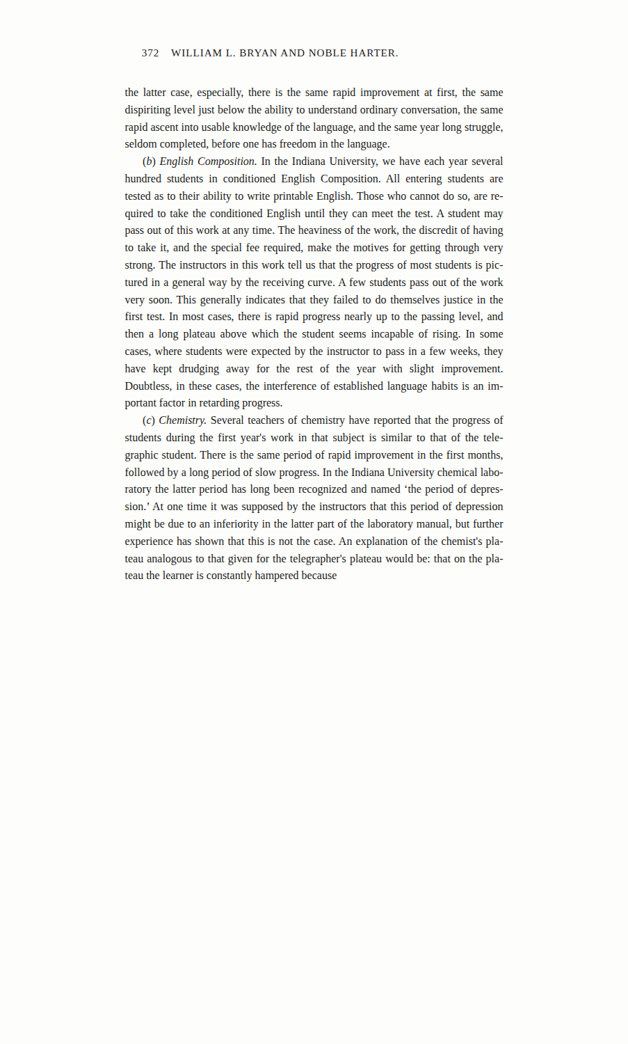372 WILLIAM L. BRYAN AND NOBLE HARTER.
the latter case, especially, there is the same rapid improvement at first, the same dispiriting level just below the ability to understand ordinary conversation, the same rapid ascent into usable knowledge of the language, and the same year long struggle, seldom completed, before one has freedom in the language.
(b) English Composition. In the Indiana University, we have each year several hundred students in conditioned English Composition. All entering students are tested as to their ability to write printable English. Those who cannot do so, are required to take the conditioned English until they can meet the test. A student may pass out of this work at any time. The heaviness of the work, the discredit of having to take it, and the special fee required, make the motives for getting through very strong. The instructors in this work tell us that the progress of most students is pictured in a general way by the receiving curve. A few students pass out of the work very soon. This generally indicates that they failed to do themselves justice in the first test. In most cases, there is rapid progress nearly up to the passing level, and then a long plateau above which the student seems incapable of rising. In some cases, where students were expected by the instructor to pass in a few weeks, they have kept drudging away for the rest of the year with slight improvement. Doubtless, in these cases, the interference of established language habits is an important factor in retarding progress.
(c) Chemistry. Several teachers of chemistry have reported that the progress of students during the first year's work in that subject is similar to that of the telegraphic student. There is the same period of rapid improvement in the first months, followed by a long period of slow progress. In the Indiana University chemical laboratory the latter period has long been recognized and named ‘the period of depression.’ At one time it was supposed by the instructors that this period of depression might be due to an inferiority in the latter part of the laboratory manual, but further experience has shown that this is not the case. An explanation of the chemist's plateau analogous to that given for the telegrapher's plateau would be: that on the plateau the learner is constantly hampered because